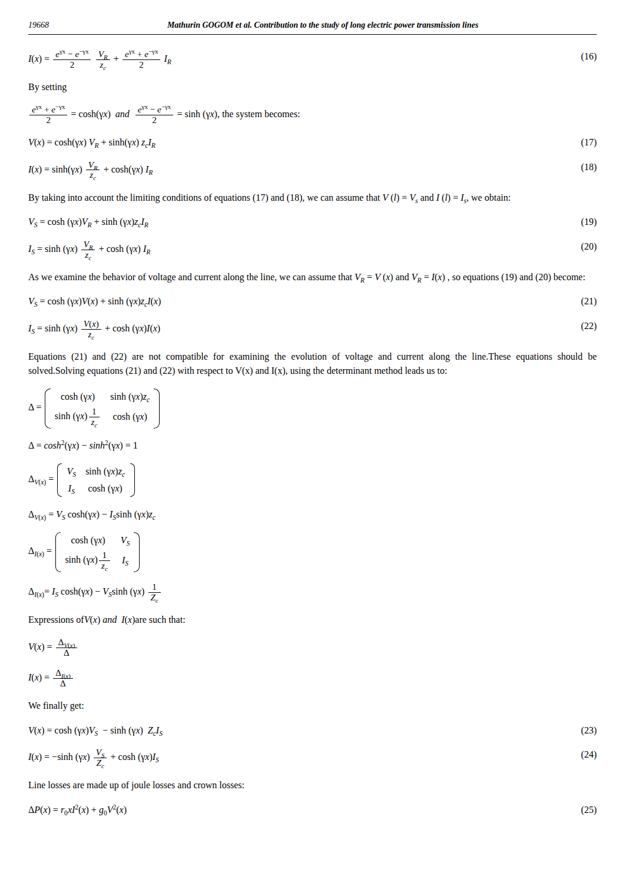19668
Mathurin GOGOM et al. Contribution to the study of long electric power transmission lines
I(x) = eγx − e−γx 2 VR zc + eγx + e−γx 2 IR (16)
By setting
eγx + e−γx 2 = cosh(γx) and eγx − e−γx 2 = sinh (γx), the system becomes:
V(x) = cosh(γx) VR + sinh(γx) zc IR (17)
I(x) = sinh(γx) VR zc + cosh(γx) IR (18)
By taking into account the limiting conditions of equations (17) and (18), we can assume that V (l) = Vs and I (l) = Is, we obtain:
VS = cosh (γx)VR + sinh (γx)zc IR (19)
IS = sinh (γx) VR zc + cosh (γx) IR (20)
As we examine the behavior of voltage and current along the line, we can assume that VR = V (x) and VR = I(x) , so equations (19) and (20) become:
VS = cosh (γx)V(x) + sinh (γx)zc I(x) (21)
IS = sinh (γx) V(x) zc + cosh (γx)I(x) (22)
Equations (21) and (22) are not compatible for examining the evolution of voltage and current along the line.These equations should be solved.Solving equations (21) and (22) with respect to V(x) and I(x), using the determinant method leads us to:
Δ =
| cosh (γ x ) | sinh (γ x ) z c |
| sinh (γ x ) 1 z c | cosh (γ x ) |
Δ = cosh2(γx) − sinh2(γx) = 1
ΔV(x) =
| V S | sinh (γ x ) z c |
| I S | cosh (γ x ) |
ΔV(x) = VS cosh(γx) − ISsinh (γx)zc
ΔI(x) =
| cosh (γ x ) | V S |
| sinh (γ x ) 1 z c | I S |
ΔI(x)= IS cosh(γx) − VSsinh (γx) 1 Zc
Expressions ofV(x) and I(x)are such that:
V(x) = ΔV(x) Δ
I(x) = ΔI(x) Δ
We finally get:
V(x) = cosh (γx)VS − sinh (γx) Zc IS (23)
I(x) = −sinh (γx) VS Zc + cosh (γx)IS (24)
Line losses are made up of joule losses and crown losses:
ΔP(x) = r0xI2(x) + g0V2(x) (25)